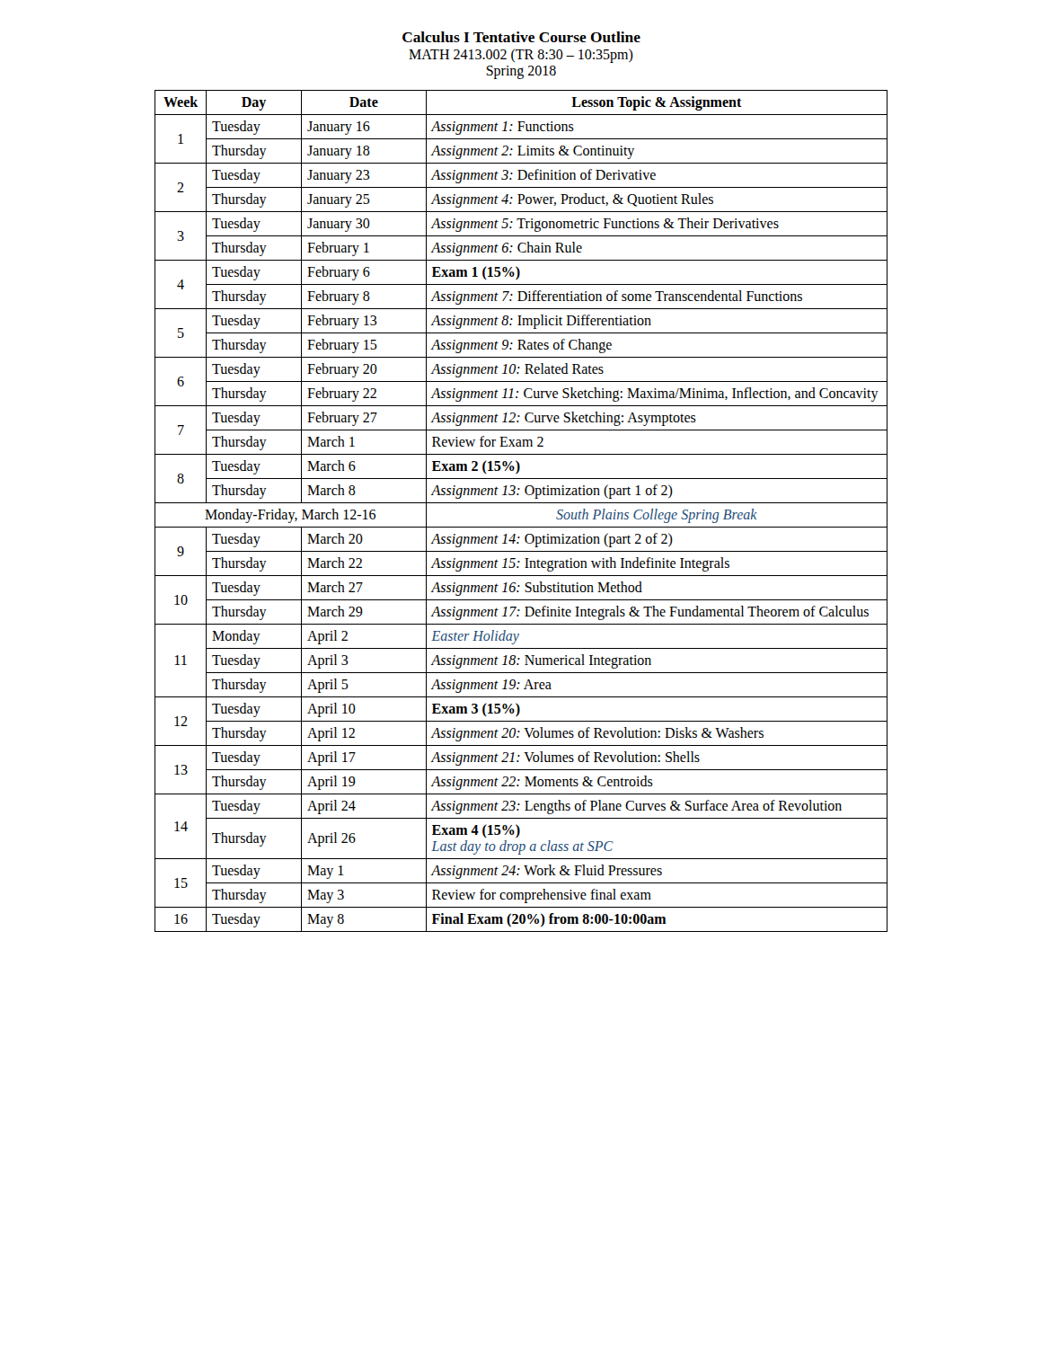Calculus I Tentative Course Outline
MATH 2413.002 (TR 8:30 – 10:35pm)
Spring 2018
Calculus I Tentative Course Outline, MATH 2413.002, Spring 2018
| Week | Day | Date | Lesson Topic & Assignment |
| --- | --- | --- | --- |
| 1 | Tuesday | January 16 | Assignment 1: Functions |
| Thursday | January 18 | Assignment 2: Limits & Continuity |
| 2 | Tuesday | January 23 | Assignment 3: Definition of Derivative |
| Thursday | January 25 | Assignment 4: Power, Product, & Quotient Rules |
| 3 | Tuesday | January 30 | Assignment 5: Trigonometric Functions & Their Derivatives |
| Thursday | February 1 | Assignment 6: Chain Rule |
| 4 | Tuesday | February 6 | Exam 1 (15%) |
| Thursday | February 8 | Assignment 7: Differentiation of some Transcendental Functions |
| 5 | Tuesday | February 13 | Assignment 8: Implicit Differentiation |
| Thursday | February 15 | Assignment 9: Rates of Change |
| 6 | Tuesday | February 20 | Assignment 10: Related Rates |
| Thursday | February 22 | Assignment 11: Curve Sketching: Maxima/Minima, Inflection, and Concavity |
| 7 | Tuesday | February 27 | Assignment 12: Curve Sketching: Asymptotes |
| Thursday | March 1 | Review for Exam 2 |
| 8 | Tuesday | March 6 | Exam 2 (15%) |
| Thursday | March 8 | Assignment 13: Optimization (part 1 of 2) |
| Monday-Friday, March 12-16 | South Plains College Spring Break |
| 9 | Tuesday | March 20 | Assignment 14: Optimization (part 2 of 2) |
| Thursday | March 22 | Assignment 15: Integration with Indefinite Integrals |
| 10 | Tuesday | March 27 | Assignment 16: Substitution Method |
| Thursday | March 29 | Assignment 17: Definite Integrals & The Fundamental Theorem of Calculus |
| 11 | Monday | April 2 | Easter Holiday |
| Tuesday | April 3 | Assignment 18: Numerical Integration |
| Thursday | April 5 | Assignment 19: Area |
| 12 | Tuesday | April 10 | Exam 3 (15%) |
| Thursday | April 12 | Assignment 20: Volumes of Revolution: Disks & Washers |
| 13 | Tuesday | April 17 | Assignment 21: Volumes of Revolution: Shells |
| Thursday | April 19 | Assignment 22: Moments & Centroids |
| 14 | Tuesday | April 24 | Assignment 23: Lengths of Plane Curves & Surface Area of Revolution |
| Thursday | April 26 | Exam 4 (15%) Last day to drop a class at SPC |
| 15 | Tuesday | May 1 | Assignment 24: Work & Fluid Pressures |
| Thursday | May 3 | Review for comprehensive final exam |
| 16 | Tuesday | May 8 | Final Exam (20%) from 8:00-10:00am |